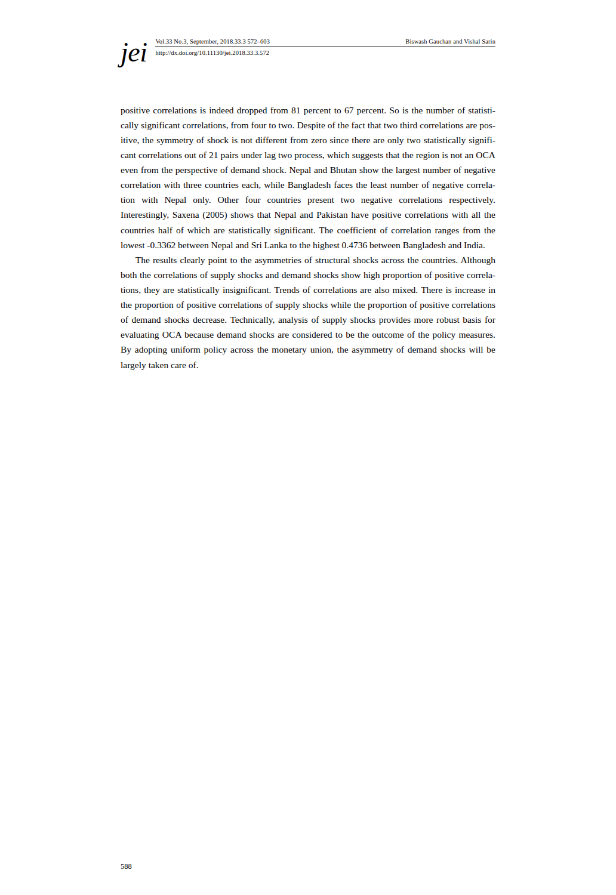jei
Vol.33 No.3, September, 2018.33.3 572–603 Biswash Gauchan and Vishal Sarin
http://dx.doi.org/10.11130/jei.2018.33.3.572
positive correlations is indeed dropped from 81 percent to 67 percent. So is the number of statistically significant correlations, from four to two. Despite of the fact that two third correlations are positive, the symmetry of shock is not different from zero since there are only two statistically significant correlations out of 21 pairs under lag two process, which suggests that the region is not an OCA even from the perspective of demand shock. Nepal and Bhutan show the largest number of negative correlation with three countries each, while Bangladesh faces the least number of negative correlation with Nepal only. Other four countries present two negative correlations respectively. Interestingly, Saxena (2005) shows that Nepal and Pakistan have positive correlations with all the countries half of which are statistically significant. The coefficient of correlation ranges from the lowest -0.3362 between Nepal and Sri Lanka to the highest 0.4736 between Bangladesh and India.
The results clearly point to the asymmetries of structural shocks across the countries. Although both the correlations of supply shocks and demand shocks show high proportion of positive correlations, they are statistically insignificant. Trends of correlations are also mixed. There is increase in the proportion of positive correlations of supply shocks while the proportion of positive correlations of demand shocks decrease. Technically, analysis of supply shocks provides more robust basis for evaluating OCA because demand shocks are considered to be the outcome of the policy measures. By adopting uniform policy across the monetary union, the asymmetry of demand shocks will be largely taken care of.
588